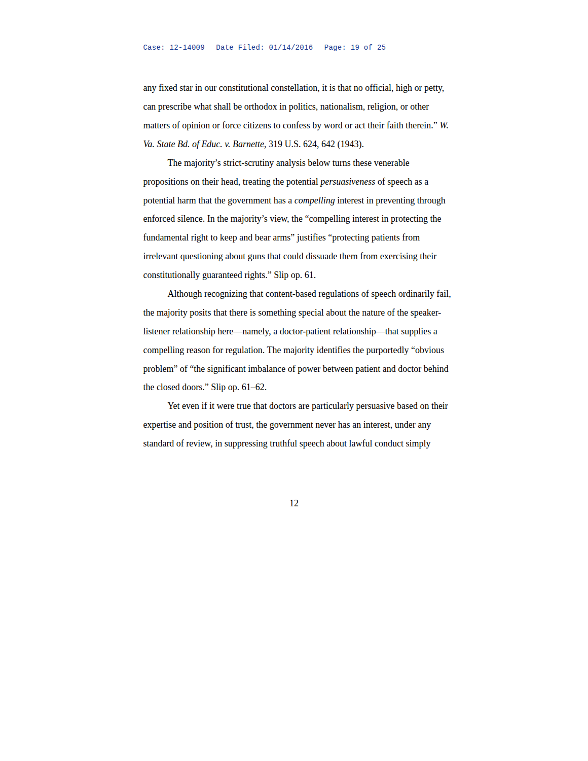Case: 12-14009 Date Filed: 01/14/2016 Page: 19 of 25
any fixed star in our constitutional constellation, it is that no official, high or petty, can prescribe what shall be orthodox in politics, nationalism, religion, or other matters of opinion or force citizens to confess by word or act their faith therein.” W. Va. State Bd. of Educ. v. Barnette, 319 U.S. 624, 642 (1943).
The majority’s strict-scrutiny analysis below turns these venerable propositions on their head, treating the potential persuasiveness of speech as a potential harm that the government has a compelling interest in preventing through enforced silence. In the majority’s view, the “compelling interest in protecting the fundamental right to keep and bear arms” justifies “protecting patients from irrelevant questioning about guns that could dissuade them from exercising their constitutionally guaranteed rights.” Slip op. 61.
Although recognizing that content-based regulations of speech ordinarily fail, the majority posits that there is something special about the nature of the speaker-listener relationship here—namely, a doctor-patient relationship—that supplies a compelling reason for regulation. The majority identifies the purportedly “obvious problem” of “the significant imbalance of power between patient and doctor behind the closed doors.” Slip op. 61–62.
Yet even if it were true that doctors are particularly persuasive based on their expertise and position of trust, the government never has an interest, under any standard of review, in suppressing truthful speech about lawful conduct simply
12